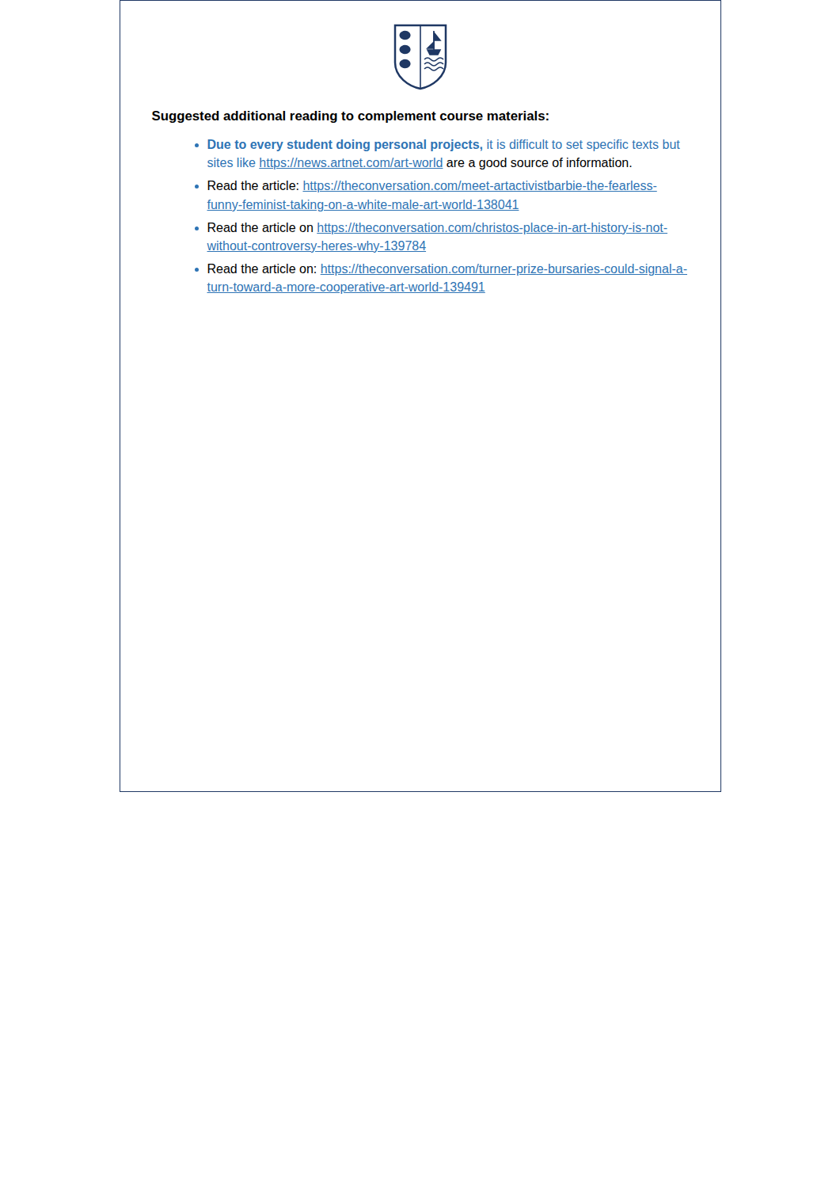Suggested additional reading to complement course materials:
Due to every student doing personal projects, it is difficult to set specific texts but sites like https://news.artnet.com/art-world are a good source of information.
Read the article: https://theconversation.com/meet-artactivistbarbie-the-fearless-funny-feminist-taking-on-a-white-male-art-world-138041
Read the article on https://theconversation.com/christos-place-in-art-history-is-not-without-controversy-heres-why-139784
Read the article on: https://theconversation.com/turner-prize-bursaries-could-signal-a-turn-toward-a-more-cooperative-art-world-139491